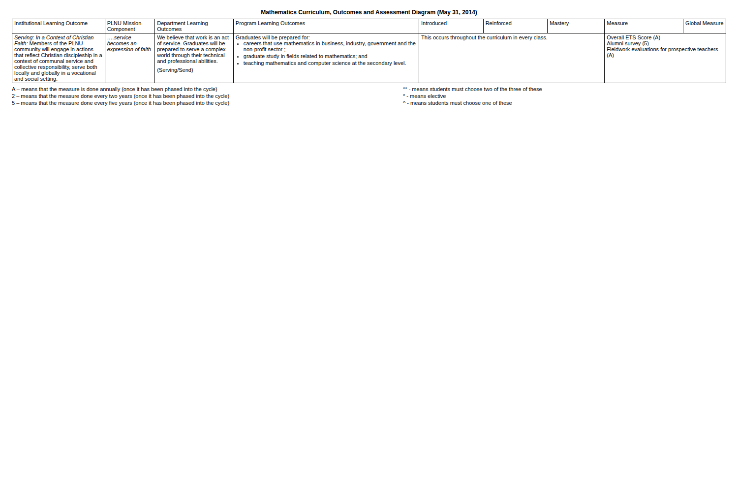Mathematics Curriculum, Outcomes and Assessment Diagram (May 31, 2014)
| Institutional Learning Outcome | PLNU Mission Component | Department Learning Outcomes | Program Learning Outcomes | Introduced | Reinforced | Mastery | Measure | Global Measure |
| --- | --- | --- | --- | --- | --- | --- | --- | --- |
| Serving: In a Context of Christian Faith: Members of the PLNU community will engage in actions that reflect Christian discipleship in a context of communal service and collective responsibility, serve both locally and globally in a vocational and social setting. | ….service becomes an expression of faith | We believe that work is an act of service. Graduates will be prepared to serve a complex world through their technical and professional abilities. (Serving/Send) | Graduates will be prepared for: careers that use mathematics in business, industry, government and the non-profit sector ; graduate study in fields related to mathematics; and teaching mathematics and computer science at the secondary level. | This occurs throughout the curriculum in every class. | Overall ETS Score (A) Alumni survey (5) Fieldwork evaluations for prospective teachers (A) |
A – means that the measure is done annually (once it has been phased into the cycle)
2 – means that the measure done every two years (once it has been phased into the cycle)
5 – means that the measure done every five years (once it has been phased into the cycle)
** - means students must choose two of the three of these
* - means elective
^ - means students must choose one of these